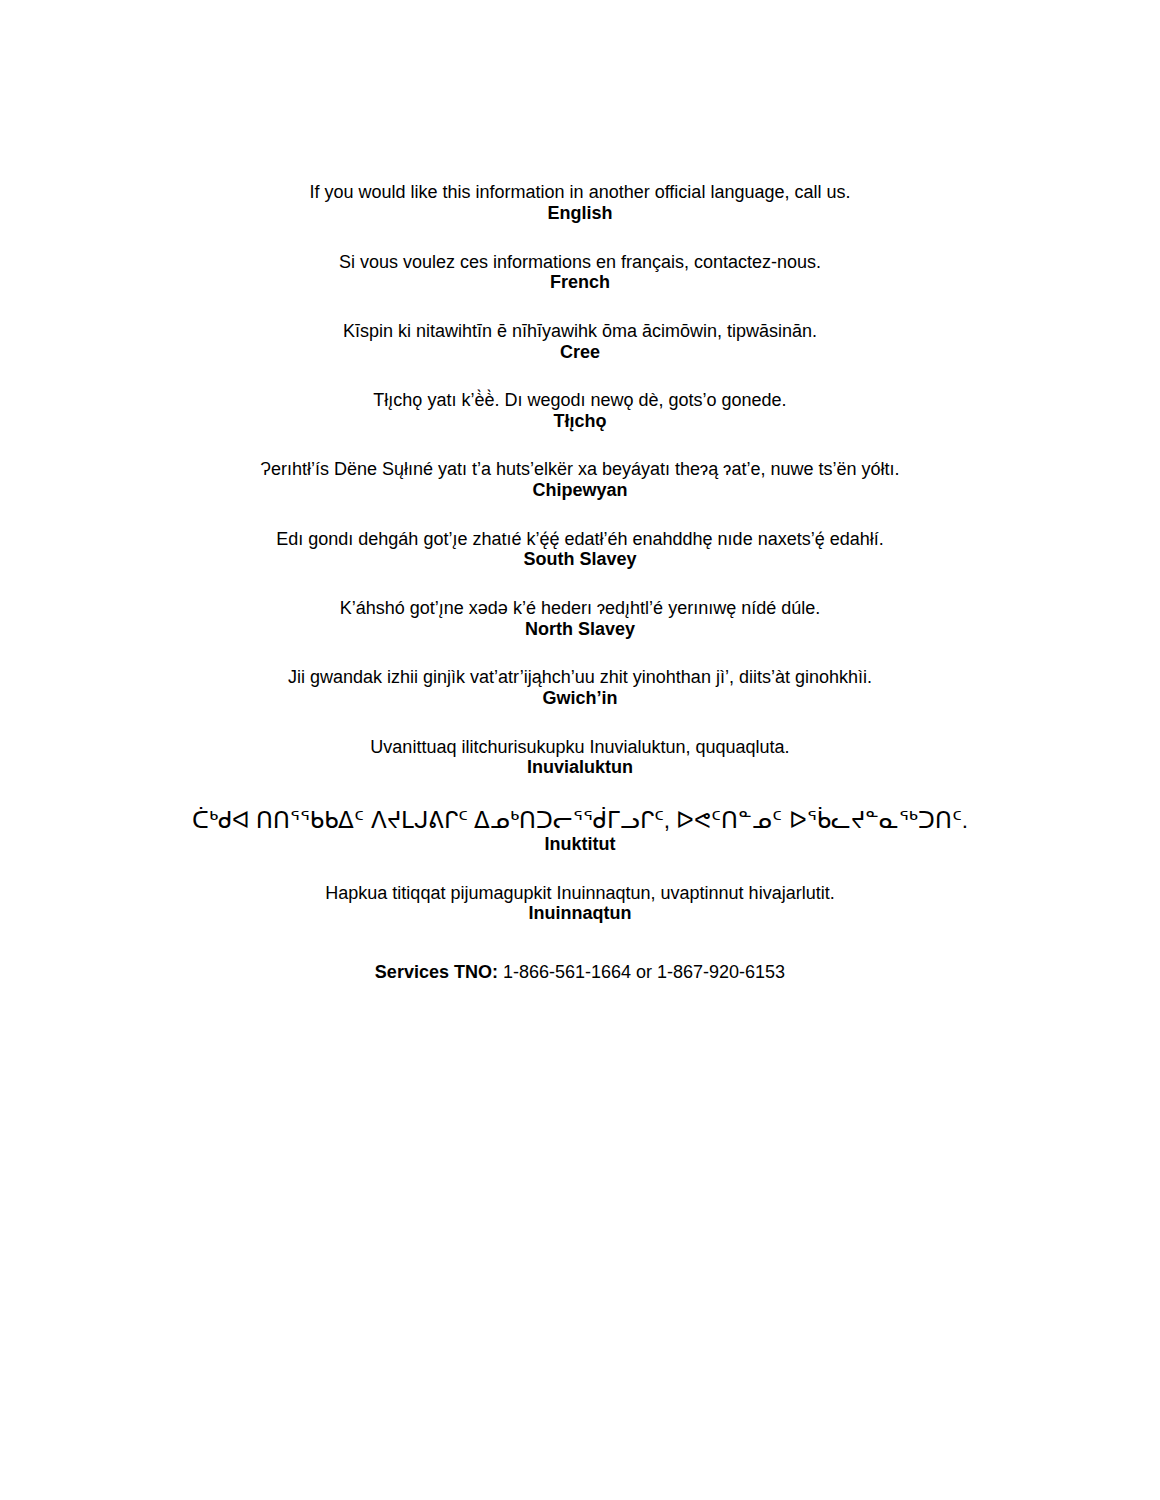If you would like this information in another official language, call us.
English
Si vous voulez ces informations en français, contactez-nous.
French
Kīspin ki nitawihtīn ē nīhīyawihk ōma ācimōwin, tipwāsinān.
Cree
Tłı̨chǫ yatı k’è̀è̀. Dı wegodı newǫ dè, gots’o gonede.
Tłı̨chǫ
Ɂerıhtł’ís Dëne Sųłıné yatı t’a huts’elkër xa beyáyatı theɂą ɂat’e, nuwe ts’ën yółtı.
Chipewyan
Edı gondı dehgáh got’ı̨e zhatıé k’ę́ę́ edatł’éh enahddhę nıde naxets’ę́ edahłí.
South Slavey
K’áhshó got’ı̨ne xǝdǝ k’é hederı ɂedı̨htl’é yerınıwę nídé dúle.
North Slavey
Jii gwandak izhii ginjìk vat’atr’ijąhch’uu zhit yinohthan jì’, diits’àt ginohkhìi.
Gwich’in
Uvanittuaq ilitchurisukupku Inuvialuktun, ququaqluta.
Inuvialuktun
ᑖᒃᑯᐊ ᑎᑎᕐᖃᑲᐃᑦ ᐱᔪᒪᒍᕕᒋᑦ ᐃᓄᒃᑎᑐᓕᕐᖂᒥᓗᒋᑦ, ᐅᕙᑦᑎᓐᓄᑦ ᐅᖄᓚᔪᓐᓇᖅᑐᑎᑦ.
Inuktitut
Hapkua titiqqat pijumagupkit Inuinnaqtun, uvaptinnut hivajarlutit.
Inuinnaqtun
Services TNO: 1-866-561-1664 or 1-867-920-6153